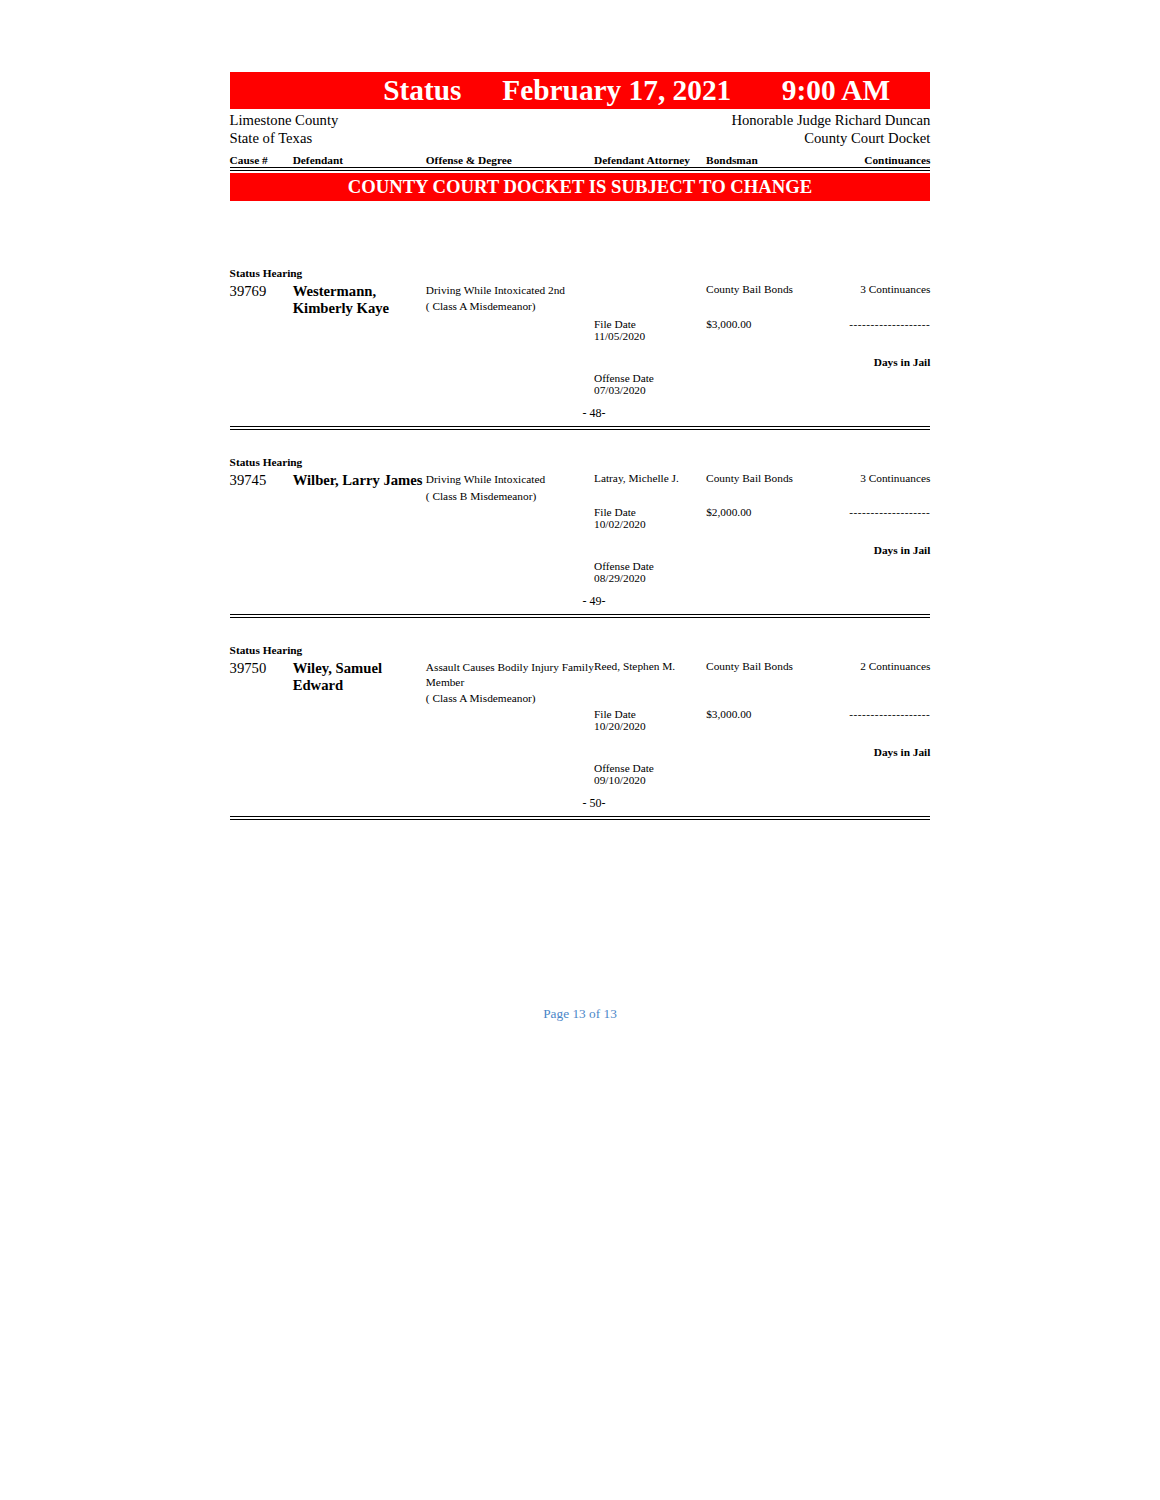Status February 17, 2021 9:00 AM
Limestone County
State of Texas
Honorable Judge Richard Duncan
County Court Docket
Cause #
Defendant
Offense & Degree
Defendant Attorney
Bondsman
Continuances
COUNTY COURT DOCKET IS SUBJECT TO CHANGE
Status Hearing
39769
Westermann,
Kimberly Kaye
Driving While Intoxicated 2nd ( Class A Misdemeanor)
County Bail Bonds
3 Continuances
File Date
11/05/2020 $3,000.00 -------------------
Offense Date
07/03/2020 Days in Jail
- 48-
Status Hearing
39745
Wilber, Larry James
Driving While Intoxicated ( Class B Misdemeanor)
Latray, Michelle J.
County Bail Bonds
3 Continuances
File Date
10/02/2020 $2,000.00 -------------------
Offense Date
08/29/2020 Days in Jail
- 49-
Status Hearing
39750
Wiley, Samuel Edward
Assault Causes Bodily Injury Family Member ( Class A Misdemeanor)
Reed, Stephen M.
County Bail Bonds
2 Continuances
File Date
10/20/2020 $3,000.00 -------------------
Offense Date
09/10/2020 Days in Jail
- 50-
Page 13 of 13